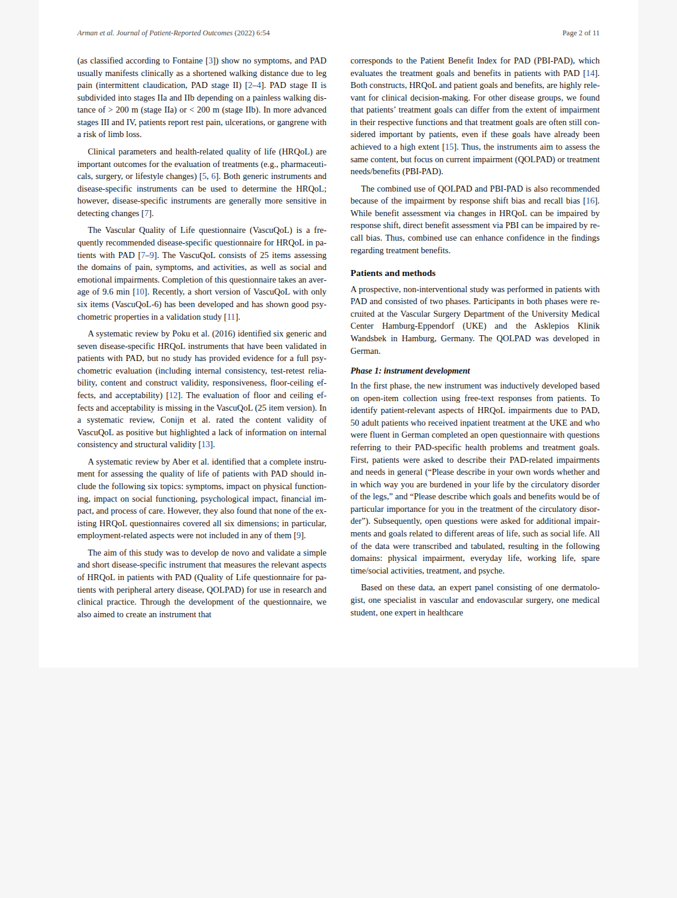Arman et al. Journal of Patient-Reported Outcomes (2022) 6:54
Page 2 of 11
(as classified according to Fontaine [3]) show no symptoms, and PAD usually manifests clinically as a shortened walking distance due to leg pain (intermittent claudication, PAD stage II) [2–4]. PAD stage II is subdivided into stages IIa and IIb depending on a painless walking distance of > 200 m (stage IIa) or < 200 m (stage IIb). In more advanced stages III and IV, patients report rest pain, ulcerations, or gangrene with a risk of limb loss.
Clinical parameters and health-related quality of life (HRQoL) are important outcomes for the evaluation of treatments (e.g., pharmaceuticals, surgery, or lifestyle changes) [5, 6]. Both generic instruments and disease-specific instruments can be used to determine the HRQoL; however, disease-specific instruments are generally more sensitive in detecting changes [7].
The Vascular Quality of Life questionnaire (VascuQoL) is a frequently recommended disease-specific questionnaire for HRQoL in patients with PAD [7–9]. The VascuQoL consists of 25 items assessing the domains of pain, symptoms, and activities, as well as social and emotional impairments. Completion of this questionnaire takes an average of 9.6 min [10]. Recently, a short version of VascuQoL with only six items (VascuQoL-6) has been developed and has shown good psychometric properties in a validation study [11].
A systematic review by Poku et al. (2016) identified six generic and seven disease-specific HRQoL instruments that have been validated in patients with PAD, but no study has provided evidence for a full psychometric evaluation (including internal consistency, test-retest reliability, content and construct validity, responsiveness, floor-ceiling effects, and acceptability) [12]. The evaluation of floor and ceiling effects and acceptability is missing in the VascuQoL (25 item version). In a systematic review, Conijn et al. rated the content validity of VascuQoL as positive but highlighted a lack of information on internal consistency and structural validity [13].
A systematic review by Aber et al. identified that a complete instrument for assessing the quality of life of patients with PAD should include the following six topics: symptoms, impact on physical functioning, impact on social functioning, psychological impact, financial impact, and process of care. However, they also found that none of the existing HRQoL questionnaires covered all six dimensions; in particular, employment-related aspects were not included in any of them [9].
The aim of this study was to develop de novo and validate a simple and short disease-specific instrument that measures the relevant aspects of HRQoL in patients with PAD (Quality of Life questionnaire for patients with peripheral artery disease, QOLPAD) for use in research and clinical practice. Through the development of the questionnaire, we also aimed to create an instrument that
corresponds to the Patient Benefit Index for PAD (PBI-PAD), which evaluates the treatment goals and benefits in patients with PAD [14]. Both constructs, HRQoL and patient goals and benefits, are highly relevant for clinical decision-making. For other disease groups, we found that patients’ treatment goals can differ from the extent of impairment in their respective functions and that treatment goals are often still considered important by patients, even if these goals have already been achieved to a high extent [15]. Thus, the instruments aim to assess the same content, but focus on current impairment (QOLPAD) or treatment needs/benefits (PBI-PAD).
The combined use of QOLPAD and PBI-PAD is also recommended because of the impairment by response shift bias and recall bias [16]. While benefit assessment via changes in HRQoL can be impaired by response shift, direct benefit assessment via PBI can be impaired by recall bias. Thus, combined use can enhance confidence in the findings regarding treatment benefits.
Patients and methods
A prospective, non-interventional study was performed in patients with PAD and consisted of two phases. Participants in both phases were recruited at the Vascular Surgery Department of the University Medical Center Hamburg-Eppendorf (UKE) and the Asklepios Klinik Wandsbek in Hamburg, Germany. The QOLPAD was developed in German.
Phase 1: instrument development
In the first phase, the new instrument was inductively developed based on open-item collection using free-text responses from patients. To identify patient-relevant aspects of HRQoL impairments due to PAD, 50 adult patients who received inpatient treatment at the UKE and who were fluent in German completed an open questionnaire with questions referring to their PAD-specific health problems and treatment goals. First, patients were asked to describe their PAD-related impairments and needs in general (“Please describe in your own words whether and in which way you are burdened in your life by the circulatory disorder of the legs,” and “Please describe which goals and benefits would be of particular importance for you in the treatment of the circulatory disorder”). Subsequently, open questions were asked for additional impairments and goals related to different areas of life, such as social life. All of the data were transcribed and tabulated, resulting in the following domains: physical impairment, everyday life, working life, spare time/social activities, treatment, and psyche.
Based on these data, an expert panel consisting of one dermatologist, one specialist in vascular and endovascular surgery, one medical student, one expert in healthcare